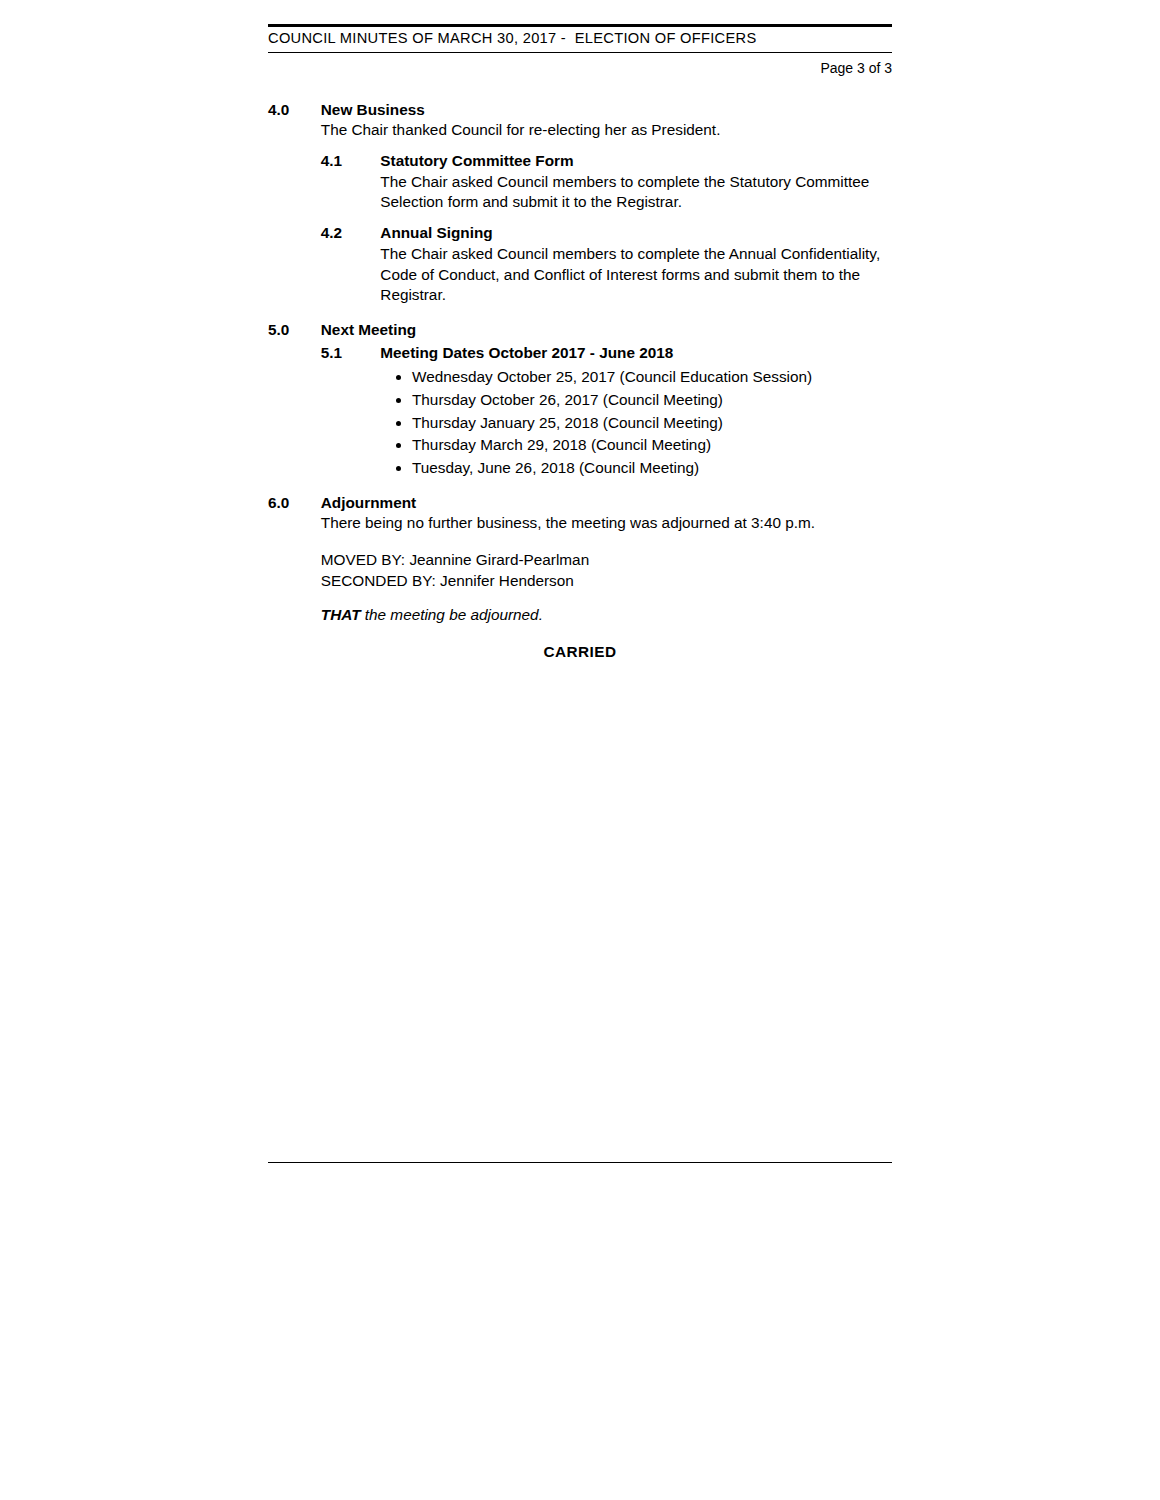COUNCIL MINUTES OF MARCH 30, 2017 - ELECTION OF OFFICERS
Page 3 of 3
4.0 New Business
The Chair thanked Council for re-electing her as President.
4.1 Statutory Committee Form
The Chair asked Council members to complete the Statutory Committee Selection form and submit it to the Registrar.
4.2 Annual Signing
The Chair asked Council members to complete the Annual Confidentiality, Code of Conduct, and Conflict of Interest forms and submit them to the Registrar.
5.0 Next Meeting
5.1 Meeting Dates October 2017 - June 2018
Wednesday October 25, 2017 (Council Education Session)
Thursday October 26, 2017 (Council Meeting)
Thursday January 25, 2018 (Council Meeting)
Thursday March 29, 2018 (Council Meeting)
Tuesday, June 26, 2018 (Council Meeting)
6.0 Adjournment
There being no further business, the meeting was adjourned at 3:40 p.m.
MOVED BY: Jeannine Girard-Pearlman
SECONDED BY: Jennifer Henderson
THAT the meeting be adjourned.
CARRIED